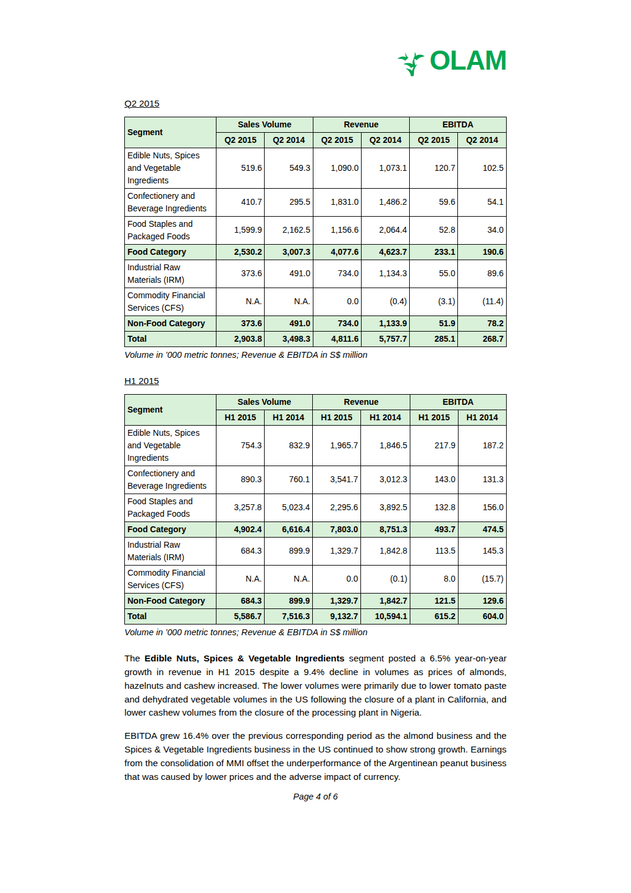OLAM
Q2 2015
| Segment | Sales Volume | Revenue | EBITDA |
| --- | --- | --- | --- |
| Q2 2015 | Q2 2014 | Q2 2015 | Q2 2014 | Q2 2015 | Q2 2014 |
| Edible Nuts, Spices and Vegetable Ingredients | 519.6 | 549.3 | 1,090.0 | 1,073.1 | 120.7 | 102.5 |
| Confectionery and Beverage Ingredients | 410.7 | 295.5 | 1,831.0 | 1,486.2 | 59.6 | 54.1 |
| Food Staples and Packaged Foods | 1,599.9 | 2,162.5 | 1,156.6 | 2,064.4 | 52.8 | 34.0 |
| Food Category | 2,530.2 | 3,007.3 | 4,077.6 | 4,623.7 | 233.1 | 190.6 |
| Industrial Raw Materials (IRM) | 373.6 | 491.0 | 734.0 | 1,134.3 | 55.0 | 89.6 |
| Commodity Financial Services (CFS) | N.A. | N.A. | 0.0 | (0.4) | (3.1) | (11.4) |
| Non-Food Category | 373.6 | 491.0 | 734.0 | 1,133.9 | 51.9 | 78.2 |
| Total | 2,903.8 | 3,498.3 | 4,811.6 | 5,757.7 | 285.1 | 268.7 |
Volume in ’000 metric tonnes; Revenue & EBITDA in S$ million
H1 2015
| Segment | Sales Volume | Revenue | EBITDA |
| --- | --- | --- | --- |
| H1 2015 | H1 2014 | H1 2015 | H1 2014 | H1 2015 | H1 2014 |
| Edible Nuts, Spices and Vegetable Ingredients | 754.3 | 832.9 | 1,965.7 | 1,846.5 | 217.9 | 187.2 |
| Confectionery and Beverage Ingredients | 890.3 | 760.1 | 3,541.7 | 3,012.3 | 143.0 | 131.3 |
| Food Staples and Packaged Foods | 3,257.8 | 5,023.4 | 2,295.6 | 3,892.5 | 132.8 | 156.0 |
| Food Category | 4,902.4 | 6,616.4 | 7,803.0 | 8,751.3 | 493.7 | 474.5 |
| Industrial Raw Materials (IRM) | 684.3 | 899.9 | 1,329.7 | 1,842.8 | 113.5 | 145.3 |
| Commodity Financial Services (CFS) | N.A. | N.A. | 0.0 | (0.1) | 8.0 | (15.7) |
| Non-Food Category | 684.3 | 899.9 | 1,329.7 | 1,842.7 | 121.5 | 129.6 |
| Total | 5,586.7 | 7,516.3 | 9,132.7 | 10,594.1 | 615.2 | 604.0 |
Volume in ’000 metric tonnes; Revenue & EBITDA in S$ million
The Edible Nuts, Spices & Vegetable Ingredients segment posted a 6.5% year-on-year growth in revenue in H1 2015 despite a 9.4% decline in volumes as prices of almonds, hazelnuts and cashew increased. The lower volumes were primarily due to lower tomato paste and dehydrated vegetable volumes in the US following the closure of a plant in California, and lower cashew volumes from the closure of the processing plant in Nigeria.
EBITDA grew 16.4% over the previous corresponding period as the almond business and the Spices & Vegetable Ingredients business in the US continued to show strong growth. Earnings from the consolidation of MMI offset the underperformance of the Argentinean peanut business that was caused by lower prices and the adverse impact of currency.
Page 4 of 6